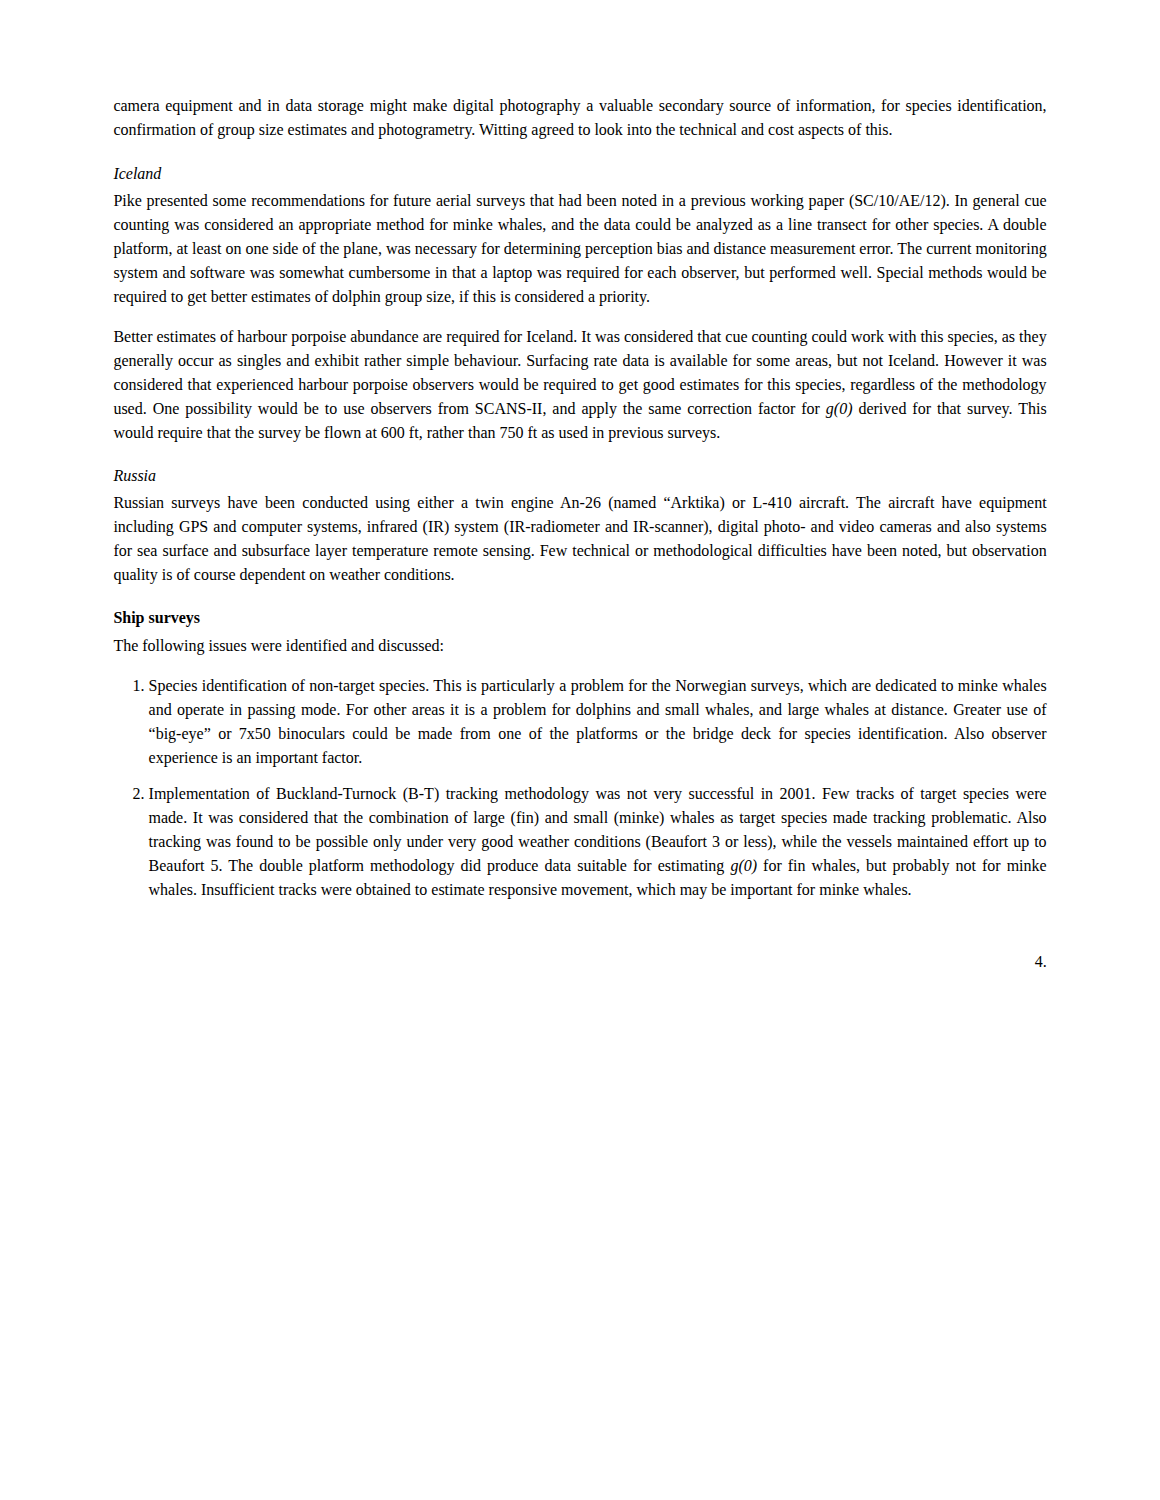camera equipment and in data storage might make digital photography a valuable secondary source of information, for species identification, confirmation of group size estimates and photogrametry. Witting agreed to look into the technical and cost aspects of this.
Iceland
Pike presented some recommendations for future aerial surveys that had been noted in a previous working paper (SC/10/AE/12). In general cue counting was considered an appropriate method for minke whales, and the data could be analyzed as a line transect for other species. A double platform, at least on one side of the plane, was necessary for determining perception bias and distance measurement error. The current monitoring system and software was somewhat cumbersome in that a laptop was required for each observer, but performed well. Special methods would be required to get better estimates of dolphin group size, if this is considered a priority.
Better estimates of harbour porpoise abundance are required for Iceland. It was considered that cue counting could work with this species, as they generally occur as singles and exhibit rather simple behaviour. Surfacing rate data is available for some areas, but not Iceland. However it was considered that experienced harbour porpoise observers would be required to get good estimates for this species, regardless of the methodology used. One possibility would be to use observers from SCANS-II, and apply the same correction factor for g(0) derived for that survey. This would require that the survey be flown at 600 ft, rather than 750 ft as used in previous surveys.
Russia
Russian surveys have been conducted using either a twin engine An-26 (named “Arktika) or L-410 aircraft. The aircraft have equipment including GPS and computer systems, infrared (IR) system (IR-radiometer and IR-scanner), digital photo- and video cameras and also systems for sea surface and subsurface layer temperature remote sensing. Few technical or methodological difficulties have been noted, but observation quality is of course dependent on weather conditions.
Ship surveys
The following issues were identified and discussed:
Species identification of non-target species. This is particularly a problem for the Norwegian surveys, which are dedicated to minke whales and operate in passing mode. For other areas it is a problem for dolphins and small whales, and large whales at distance. Greater use of “big-eye” or 7x50 binoculars could be made from one of the platforms or the bridge deck for species identification. Also observer experience is an important factor.
Implementation of Buckland-Turnock (B-T) tracking methodology was not very successful in 2001. Few tracks of target species were made. It was considered that the combination of large (fin) and small (minke) whales as target species made tracking problematic. Also tracking was found to be possible only under very good weather conditions (Beaufort 3 or less), while the vessels maintained effort up to Beaufort 5. The double platform methodology did produce data suitable for estimating g(0) for fin whales, but probably not for minke whales. Insufficient tracks were obtained to estimate responsive movement, which may be important for minke whales.
4.